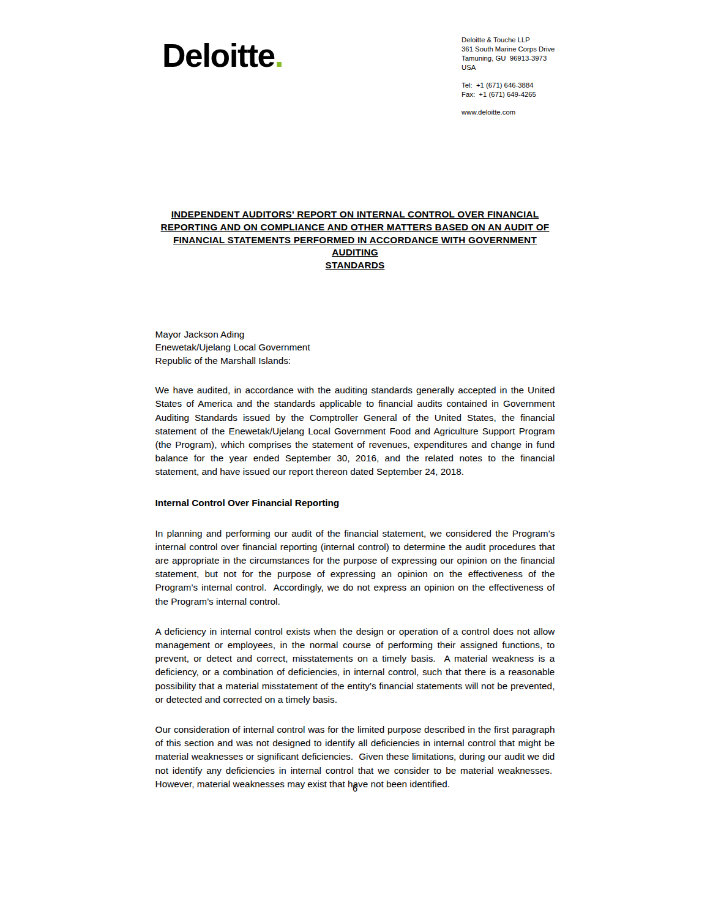Deloitte.
Deloitte & Touche LLP
361 South Marine Corps Drive
Tamuning, GU 96913-3973
USA
Tel: +1 (671) 646-3884
Fax: +1 (671) 649-4265
www.deloitte.com
INDEPENDENT AUDITORS' REPORT ON INTERNAL CONTROL OVER FINANCIAL
REPORTING AND ON COMPLIANCE AND OTHER MATTERS BASED ON AN AUDIT OF
FINANCIAL STATEMENTS PERFORMED IN ACCORDANCE WITH GOVERNMENT AUDITING
STANDARDS
Mayor Jackson Ading
Enewetak/Ujelang Local Government
Republic of the Marshall Islands:
We have audited, in accordance with the auditing standards generally accepted in the United States of America and the standards applicable to financial audits contained in Government Auditing Standards issued by the Comptroller General of the United States, the financial statement of the Enewetak/Ujelang Local Government Food and Agriculture Support Program (the Program), which comprises the statement of revenues, expenditures and change in fund balance for the year ended September 30, 2016, and the related notes to the financial statement, and have issued our report thereon dated September 24, 2018.
Internal Control Over Financial Reporting
In planning and performing our audit of the financial statement, we considered the Program’s internal control over financial reporting (internal control) to determine the audit procedures that are appropriate in the circumstances for the purpose of expressing our opinion on the financial statement, but not for the purpose of expressing an opinion on the effectiveness of the Program’s internal control. Accordingly, we do not express an opinion on the effectiveness of the Program’s internal control.
A deficiency in internal control exists when the design or operation of a control does not allow management or employees, in the normal course of performing their assigned functions, to prevent, or detect and correct, misstatements on a timely basis. A material weakness is a deficiency, or a combination of deficiencies, in internal control, such that there is a reasonable possibility that a material misstatement of the entity’s financial statements will not be prevented, or detected and corrected on a timely basis.
Our consideration of internal control was for the limited purpose described in the first paragraph of this section and was not designed to identify all deficiencies in internal control that might be material weaknesses or significant deficiencies. Given these limitations, during our audit we did not identify any deficiencies in internal control that we consider to be material weaknesses. However, material weaknesses may exist that have not been identified.
6